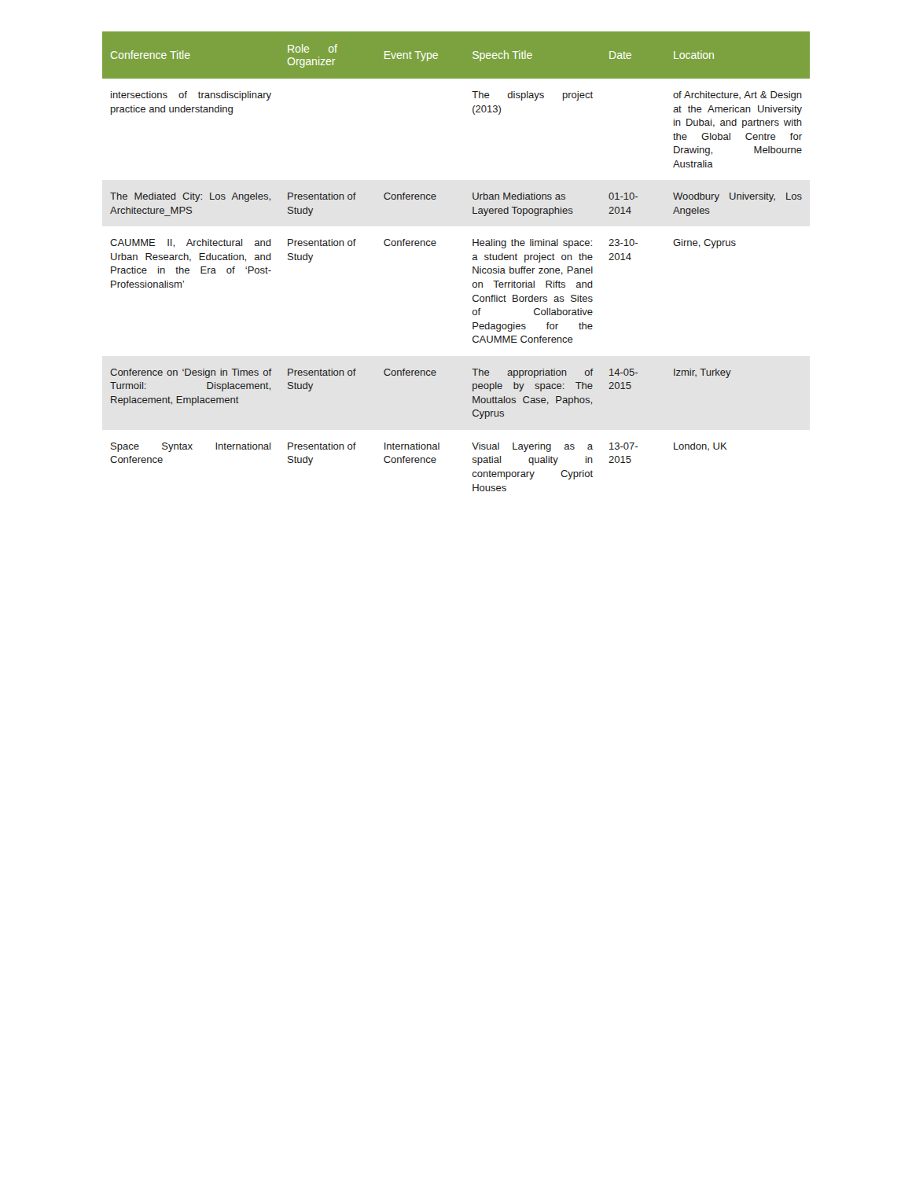| Conference Title | Role of Organizer | Event Type | Speech Title | Date | Location |
| --- | --- | --- | --- | --- | --- |
| intersections of transdisciplinary practice and understanding | | | The displays project (2013) | | of Architecture, Art & Design at the American University in Dubai, and partners with the Global Centre for Drawing, Melbourne Australia |
| The Mediated City: Los Angeles, Architecture_MPS | Presentation of Study | Conference | Urban Mediations as Layered Topographies | 01-10-2014 | Woodbury University, Los Angeles |
| CAUMME II, Architectural and Urban Research, Education, and Practice in the Era of ‘Post-Professionalism’ | Presentation of Study | Conference | Healing the liminal space: a student project on the Nicosia buffer zone, Panel on Territorial Rifts and Conflict Borders as Sites of Collaborative Pedagogies for the CAUMME Conference | 23-10-2014 | Girne, Cyprus |
| Conference on ‘Design in Times of Turmoil: Displacement, Replacement, Emplacement | Presentation of Study | Conference | The appropriation of people by space: The Mouttalos Case, Paphos, Cyprus | 14-05-2015 | Izmir, Turkey |
| Space Syntax International Conference | Presentation of Study | International Conference | Visual Layering as a spatial quality in contemporary Cypriot Houses | 13-07-2015 | London, UK |